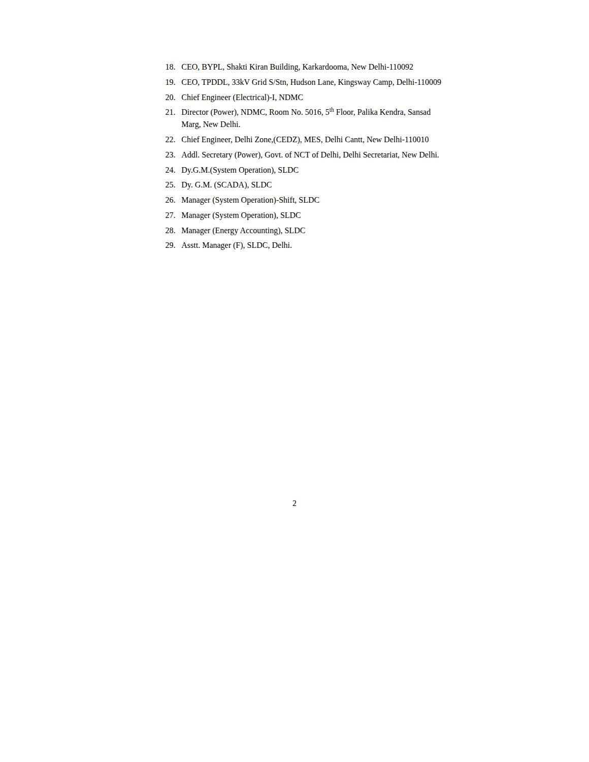CEO, BYPL, Shakti Kiran Building, Karkardooma, New Delhi-110092
CEO, TPDDL, 33kV Grid S/Stn, Hudson Lane, Kingsway Camp, Delhi-110009
Chief Engineer (Electrical)-I, NDMC
Director (Power), NDMC, Room No. 5016, 5th Floor, Palika Kendra, Sansad Marg, New Delhi.
Chief Engineer, Delhi Zone,(CEDZ), MES, Delhi Cantt, New Delhi-110010
Addl. Secretary (Power), Govt. of NCT of Delhi, Delhi Secretariat, New Delhi.
Dy.G.M.(System Operation), SLDC
Dy. G.M. (SCADA), SLDC
Manager (System Operation)-Shift, SLDC
Manager (System Operation), SLDC
Manager (Energy Accounting), SLDC
Asstt. Manager (F), SLDC, Delhi.
2